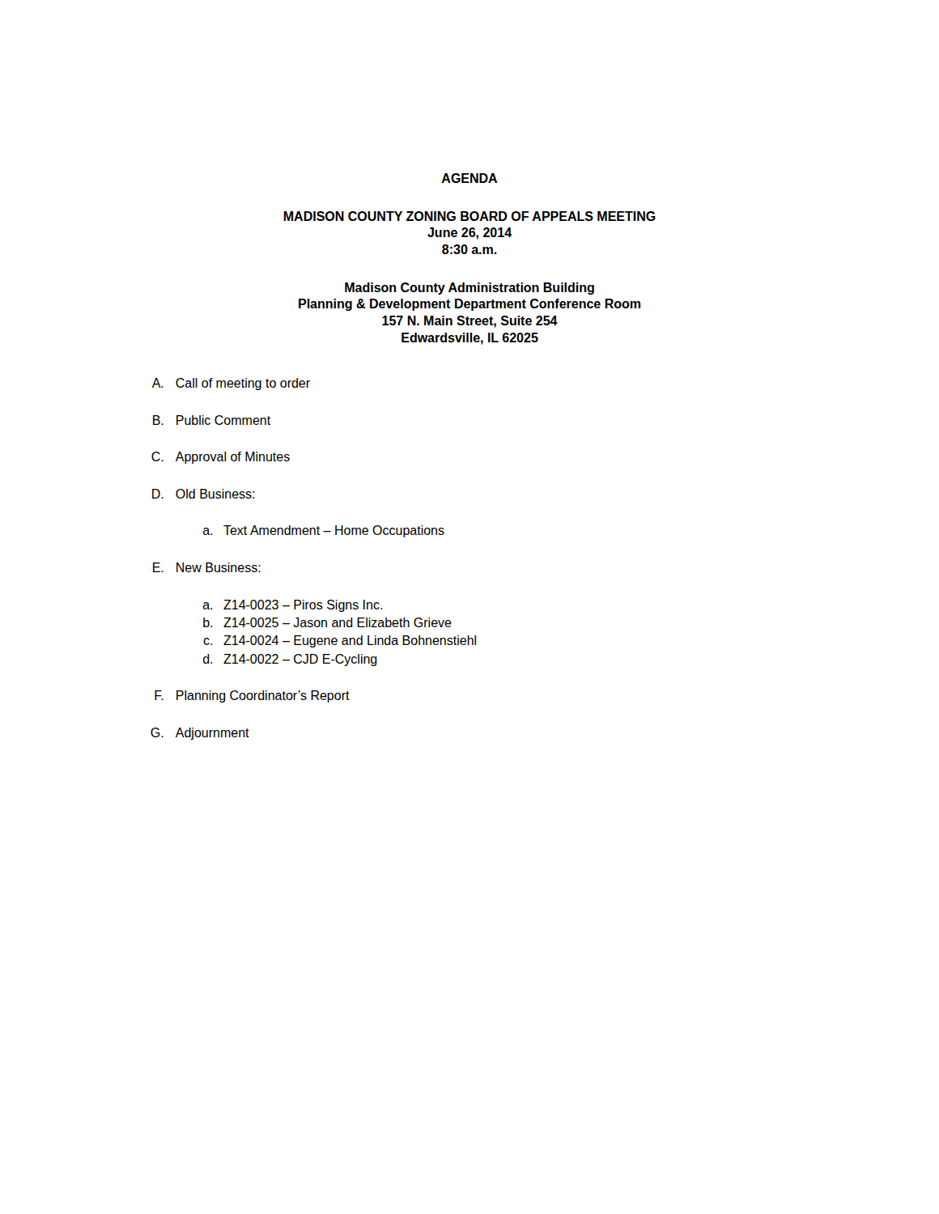AGENDA
MADISON COUNTY ZONING BOARD OF APPEALS MEETING
June 26, 2014
8:30 a.m.
Madison County Administration Building
Planning & Development Department Conference Room
157 N. Main Street, Suite 254
Edwardsville, IL 62025
Call of meeting to order
Public Comment
Approval of Minutes
Old Business:
Text Amendment – Home Occupations
New Business:
Z14-0023 – Piros Signs Inc.
Z14-0025 – Jason and Elizabeth Grieve
Z14-0024 – Eugene and Linda Bohnenstiehl
Z14-0022 – CJD E-Cycling
Planning Coordinator’s Report
Adjournment